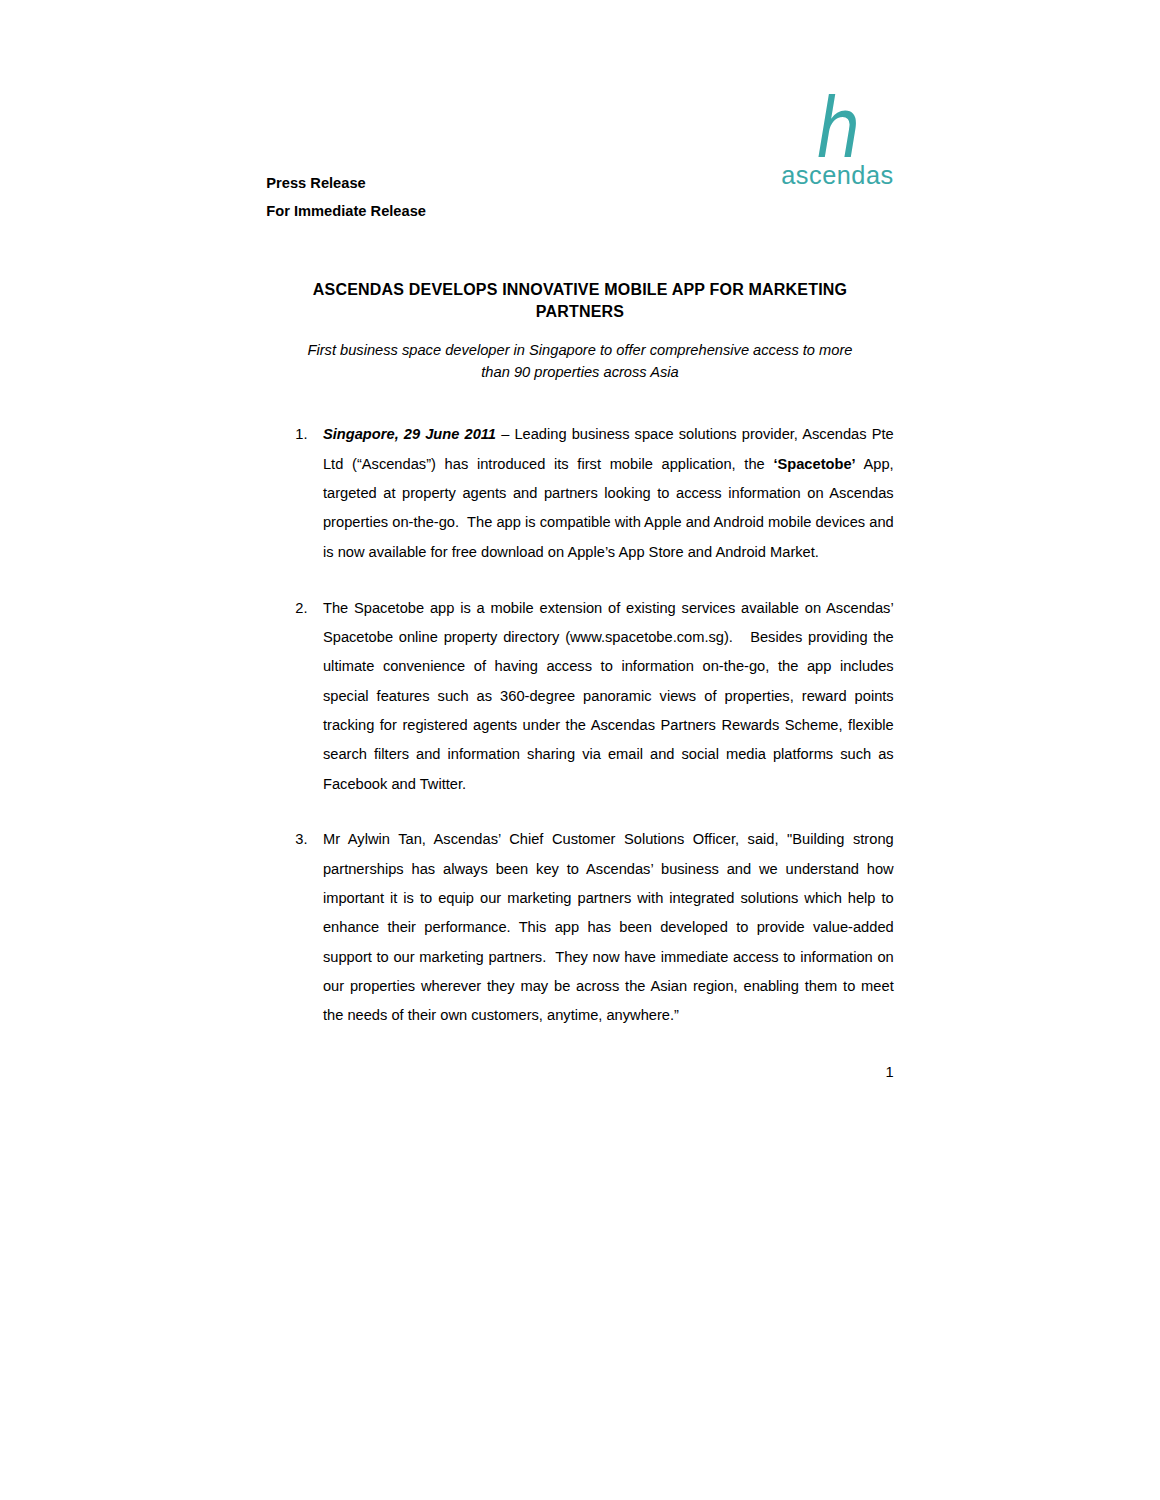ℎ ascendas
Press Release
For Immediate Release
ASCENDAS DEVELOPS INNOVATIVE MOBILE APP FOR MARKETING PARTNERS
First business space developer in Singapore to offer comprehensive access to more than 90 properties across Asia
Singapore, 29 June 2011 – Leading business space solutions provider, Ascendas Pte Ltd (“Ascendas”) has introduced its first mobile application, the ‘Spacetobe’ App, targeted at property agents and partners looking to access information on Ascendas properties on-the-go. The app is compatible with Apple and Android mobile devices and is now available for free download on Apple’s App Store and Android Market.
The Spacetobe app is a mobile extension of existing services available on Ascendas’ Spacetobe online property directory (www.spacetobe.com.sg). Besides providing the ultimate convenience of having access to information on-the-go, the app includes special features such as 360-degree panoramic views of properties, reward points tracking for registered agents under the Ascendas Partners Rewards Scheme, flexible search filters and information sharing via email and social media platforms such as Facebook and Twitter.
Mr Aylwin Tan, Ascendas’ Chief Customer Solutions Officer, said, "Building strong partnerships has always been key to Ascendas’ business and we understand how important it is to equip our marketing partners with integrated solutions which help to enhance their performance. This app has been developed to provide value-added support to our marketing partners. They now have immediate access to information on our properties wherever they may be across the Asian region, enabling them to meet the needs of their own customers, anytime, anywhere.”
1